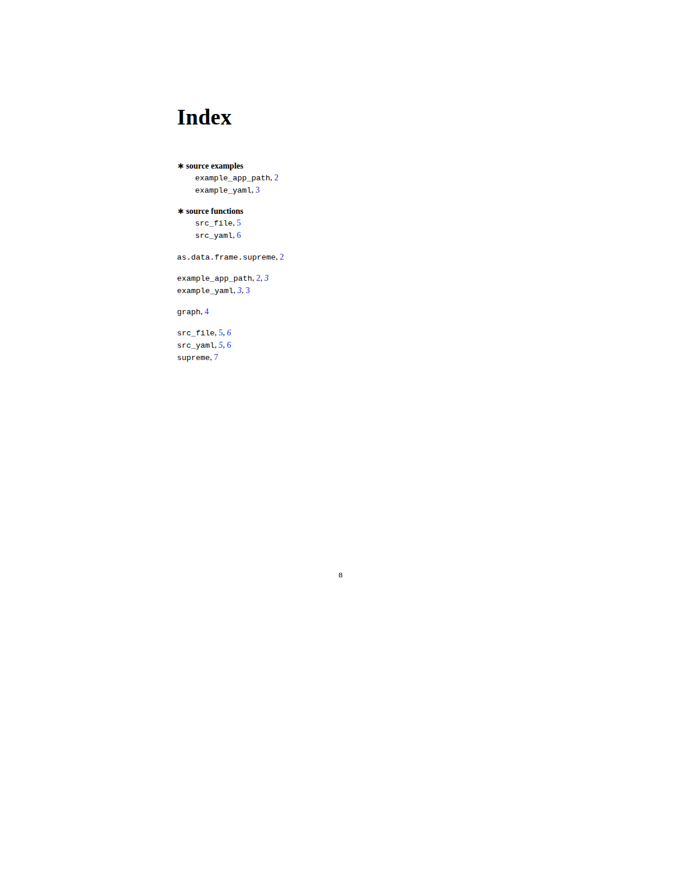Index
∗ source examples
example_app_path, 2
example_yaml, 3
∗ source functions
src_file, 5
src_yaml, 6
as.data.frame.supreme, 2
example_app_path, 2, 3
example_yaml, 3, 3
graph, 4
src_file, 5, 6
src_yaml, 5, 6
supreme, 7
8